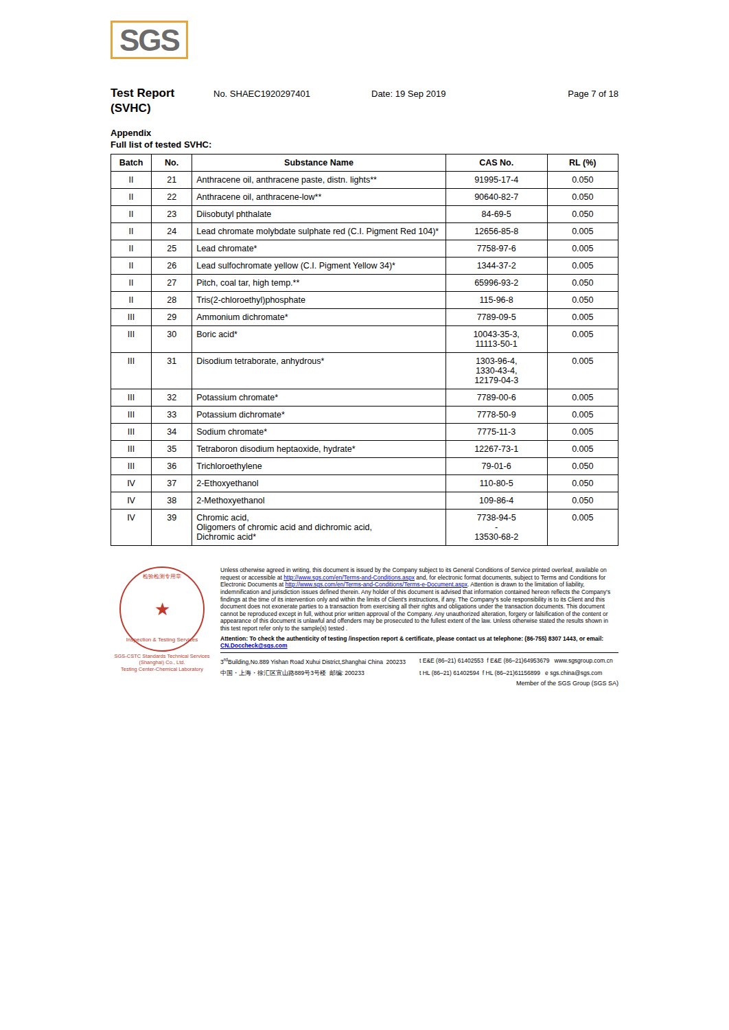SGS
Test Report
No. SHAEC1920297401
Date: 19 Sep 2019
Page 7 of 18
(SVHC)
Appendix
Full list of tested SVHC:
| Batch | No. | Substance Name | CAS No. | RL (%) |
| --- | --- | --- | --- | --- |
| II | 21 | Anthracene oil, anthracene paste, distn. lights** | 91995-17-4 | 0.050 |
| II | 22 | Anthracene oil, anthracene-low** | 90640-82-7 | 0.050 |
| II | 23 | Diisobutyl phthalate | 84-69-5 | 0.050 |
| II | 24 | Lead chromate molybdate sulphate red (C.I. Pigment Red 104)* | 12656-85-8 | 0.005 |
| II | 25 | Lead chromate* | 7758-97-6 | 0.005 |
| II | 26 | Lead sulfochromate yellow (C.I. Pigment Yellow 34)* | 1344-37-2 | 0.005 |
| II | 27 | Pitch, coal tar, high temp.** | 65996-93-2 | 0.050 |
| II | 28 | Tris(2-chloroethyl)phosphate | 115-96-8 | 0.050 |
| III | 29 | Ammonium dichromate* | 7789-09-5 | 0.005 |
| III | 30 | Boric acid* | 10043-35-3, 11113-50-1 | 0.005 |
| III | 31 | Disodium tetraborate, anhydrous* | 1303-96-4, 1330-43-4, 12179-04-3 | 0.005 |
| III | 32 | Potassium chromate* | 7789-00-6 | 0.005 |
| III | 33 | Potassium dichromate* | 7778-50-9 | 0.005 |
| III | 34 | Sodium chromate* | 7775-11-3 | 0.005 |
| III | 35 | Tetraboron disodium heptaoxide, hydrate* | 12267-73-1 | 0.005 |
| III | 36 | Trichloroethylene | 79-01-6 | 0.050 |
| IV | 37 | 2-Ethoxyethanol | 110-80-5 | 0.050 |
| IV | 38 | 2-Methoxyethanol | 109-86-4 | 0.050 |
| IV | 39 | Chromic acid, Oligomers of chromic acid and dichromic acid, Dichromic acid* | 7738-94-5 - 13530-68-2 | 0.005 |
检验检测专用章
★
Inspection & Testing Services
SGS-CSTC Standards Technical Services (Shanghai) Co., Ltd.
Testing Center-Chemical Laboratory
Unless otherwise agreed in writing, this document is issued by the Company subject to its General Conditions of Service printed overleaf, available on request or accessible at http://www.sgs.com/en/Terms-and-Conditions.aspx and, for electronic format documents, subject to Terms and Conditions for Electronic Documents at http://www.sgs.com/en/Terms-and-Conditions/Terms-e-Document.aspx. Attention is drawn to the limitation of liability, indemnification and jurisdiction issues defined therein. Any holder of this document is advised that information contained hereon reflects the Company's findings at the time of its intervention only and within the limits of Client's instructions, if any. The Company's sole responsibility is to its Client and this document does not exonerate parties to a transaction from exercising all their rights and obligations under the transaction documents. This document cannot be reproduced except in full, without prior written approval of the Company. Any unauthorized alteration, forgery or falsification of the content or appearance of this document is unlawful and offenders may be prosecuted to the fullest extent of the law. Unless otherwise stated the results shown in this test report refer only to the sample(s) tested .
Attention: To check the authenticity of testing /inspection report & certificate, please contact us at telephone: (86-755) 8307 1443, or email: CN.Doccheck@sgs.com
3rdBuilding,No.889 Yishan Road Xuhui District,Shanghai China 200233
t E&E (86–21) 61402553 f E&E (86–21)64953679 www.sgsgroup.com.cn
中国・上海・徐汇区宜山路889号3号楼 邮编: 200233
t HL (86–21) 61402594 f HL (86–21)61156899 e sgs.china@sgs.com
Member of the SGS Group (SGS SA)